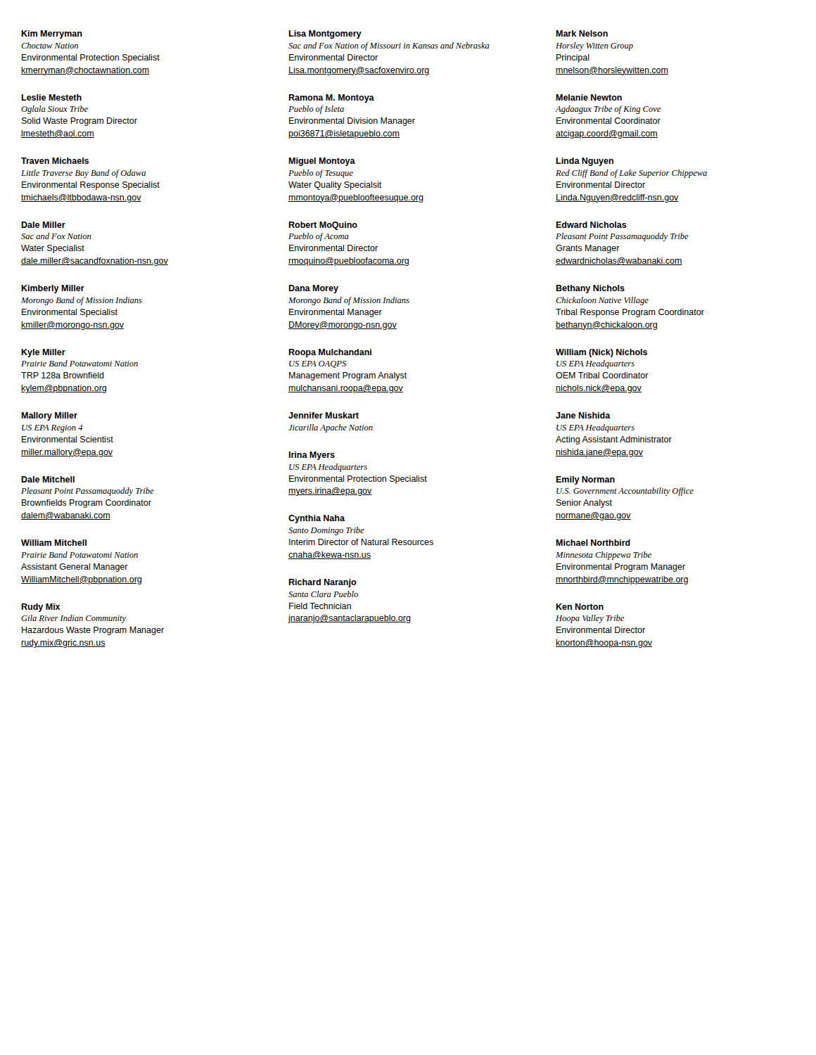Kim Merryman
Choctaw Nation
Environmental Protection Specialist
kmerryman@choctawnation.com
Leslie Mesteth
Oglala Sioux Tribe
Solid Waste Program Director
lmesteth@aol.com
Traven Michaels
Little Traverse Bay Band of Odawa
Environmental Response Specialist
tmichaels@ltbbodawa-nsn.gov
Dale Miller
Sac and Fox Nation
Water Specialist
dale.miller@sacandfoxnation-nsn.gov
Kimberly Miller
Morongo Band of Mission Indians
Environmental Specialist
kmiller@morongo-nsn.gov
Kyle Miller
Prairie Band Potawatomi Nation
TRP 128a Brownfield
kylem@pbpnation.org
Mallory Miller
US EPA Region 4
Environmental Scientist
miller.mallory@epa.gov
Dale Mitchell
Pleasant Point Passamaquoddy Tribe
Brownfields Program Coordinator
dalem@wabanaki.com
William Mitchell
Prairie Band Potawatomi Nation
Assistant General Manager
WilliamMitchell@pbpnation.org
Rudy Mix
Gila River Indian Community
Hazardous Waste Program Manager
rudy.mix@gric.nsn.us
Lisa Montgomery
Sac and Fox Nation of Missouri in Kansas and Nebraska
Environmental Director
Lisa.montgomery@sacfoxenviro.org
Ramona M. Montoya
Pueblo of Isleta
Environmental Division Manager
poi36871@isletapueblo.com
Miguel Montoya
Pueblo of Tesuque
Water Quality Specialsit
mmontoya@puebloofteesuque.org
Robert MoQuino
Pueblo of Acoma
Environmental Director
rmoquino@puebloofacoma.org
Dana Morey
Morongo Band of Mission Indians
Environmental Manager
DMorey@morongo-nsn.gov
Roopa Mulchandani
US EPA OAQPS
Management Program Analyst
mulchansani.roopa@epa.gov
Jennifer Muskart
Jicarilla Apache Nation
Irina Myers
US EPA Headquarters
Environmental Protection Specialist
myers.irina@epa.gov
Cynthia Naha
Santo Domingo Tribe
Interim Director of Natural Resources
cnaha@kewa-nsn.us
Richard Naranjo
Santa Clara Pueblo
Field Technician
jnaranjo@santaclarapueblo.org
Mark Nelson
Horsley Witten Group
Principal
mnelson@horsleywitten.com
Melanie Newton
Agdaagux Tribe of King Cove
Environmental Coordinator
atcigap.coord@gmail.com
Linda Nguyen
Red Cliff Band of Lake Superior Chippewa
Environmental Director
Linda.Nguyen@redcliff-nsn.gov
Edward Nicholas
Pleasant Point Passamaquoddy Tribe
Grants Manager
edwardnicholas@wabanaki.com
Bethany Nichols
Chickaloon Native Village
Tribal Response Program Coordinator
bethanyn@chickaloon.org
William (Nick) Nichols
US EPA Headquarters
OEM Tribal Coordinator
nichols.nick@epa.gov
Jane Nishida
US EPA Headquarters
Acting Assistant Administrator
nishida.jane@epa.gov
Emily Norman
U.S. Government Accountability Office
Senior Analyst
normane@gao.gov
Michael Northbird
Minnesota Chippewa Tribe
Environmental Program Manager
mnorthbird@mnchippewatribe.org
Ken Norton
Hoopa Valley Tribe
Environmental Director
knorton@hoopa-nsn.gov